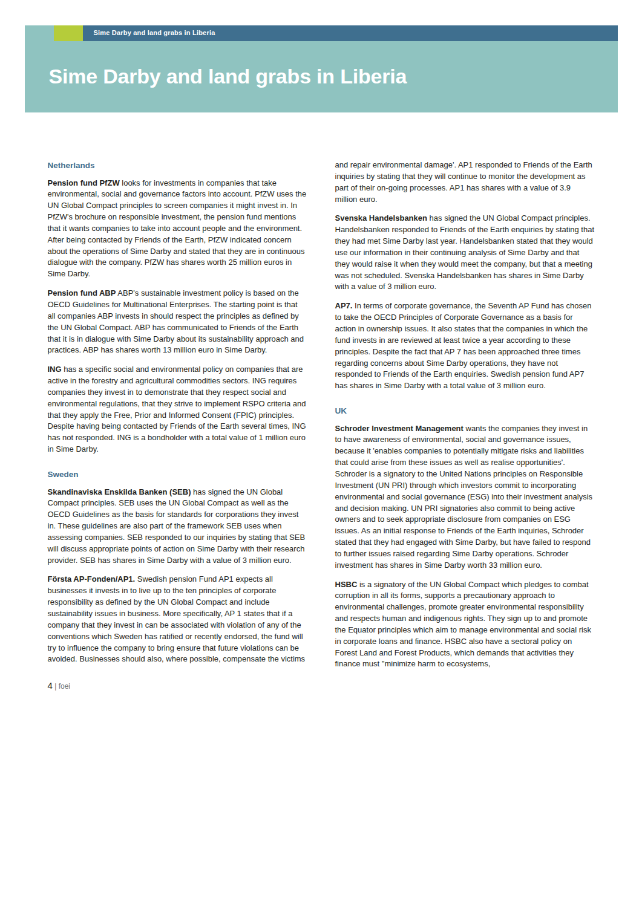Sime Darby and land grabs in Liberia
Sime Darby and land grabs in Liberia
Netherlands
Pension fund PfZW looks for investments in companies that take environmental, social and governance factors into account. PfZW uses the UN Global Compact principles to screen companies it might invest in. In PfZW's brochure on responsible investment, the pension fund mentions that it wants companies to take into account people and the environment. After being contacted by Friends of the Earth, PfZW indicated concern about the operations of Sime Darby and stated that they are in continuous dialogue with the company. PfZW has shares worth 25 million euros in Sime Darby.
Pension fund ABP ABP's sustainable investment policy is based on the OECD Guidelines for Multinational Enterprises. The starting point is that all companies ABP invests in should respect the principles as defined by the UN Global Compact. ABP has communicated to Friends of the Earth that it is in dialogue with Sime Darby about its sustainability approach and practices. ABP has shares worth 13 million euro in Sime Darby.
ING has a specific social and environmental policy on companies that are active in the forestry and agricultural commodities sectors. ING requires companies they invest in to demonstrate that they respect social and environmental regulations, that they strive to implement RSPO criteria and that they apply the Free, Prior and Informed Consent (FPIC) principles. Despite having being contacted by Friends of the Earth several times, ING has not responded. ING is a bondholder with a total value of 1 million euro in Sime Darby.
Sweden
Skandinaviska Enskilda Banken (SEB) has signed the UN Global Compact principles. SEB uses the UN Global Compact as well as the OECD Guidelines as the basis for standards for corporations they invest in. These guidelines are also part of the framework SEB uses when assessing companies. SEB responded to our inquiries by stating that SEB will discuss appropriate points of action on Sime Darby with their research provider. SEB has shares in Sime Darby with a value of 3 million euro.
Första AP-Fonden/AP1. Swedish pension Fund AP1 expects all businesses it invests in to live up to the ten principles of corporate responsibility as defined by the UN Global Compact and include sustainability issues in business. More specifically, AP 1 states that if a company that they invest in can be associated with violation of any of the conventions which Sweden has ratified or recently endorsed, the fund will try to influence the company to bring ensure that future violations can be avoided. Businesses should also, where possible, compensate the victims and repair environmental damage'. AP1 responded to Friends of the Earth inquiries by stating that they will continue to monitor the development as part of their on-going processes. AP1 has shares with a value of 3.9 million euro.
Svenska Handelsbanken has signed the UN Global Compact principles. Handelsbanken responded to Friends of the Earth enquiries by stating that they had met Sime Darby last year. Handelsbanken stated that they would use our information in their continuing analysis of Sime Darby and that they would raise it when they would meet the company, but that a meeting was not scheduled. Svenska Handelsbanken has shares in Sime Darby with a value of 3 million euro.
AP7. In terms of corporate governance, the Seventh AP Fund has chosen to take the OECD Principles of Corporate Governance as a basis for action in ownership issues. It also states that the companies in which the fund invests in are reviewed at least twice a year according to these principles. Despite the fact that AP 7 has been approached three times regarding concerns about Sime Darby operations, they have not responded to Friends of the Earth enquiries. Swedish pension fund AP7 has shares in Sime Darby with a total value of 3 million euro.
UK
Schroder Investment Management wants the companies they invest in to have awareness of environmental, social and governance issues, because it 'enables companies to potentially mitigate risks and liabilities that could arise from these issues as well as realise opportunities'. Schroder is a signatory to the United Nations principles on Responsible Investment (UN PRI) through which investors commit to incorporating environmental and social governance (ESG) into their investment analysis and decision making. UN PRI signatories also commit to being active owners and to seek appropriate disclosure from companies on ESG issues. As an initial response to Friends of the Earth inquiries, Schroder stated that they had engaged with Sime Darby, but have failed to respond to further issues raised regarding Sime Darby operations. Schroder investment has shares in Sime Darby worth 33 million euro.
HSBC is a signatory of the UN Global Compact which pledges to combat corruption in all its forms, supports a precautionary approach to environmental challenges, promote greater environmental responsibility and respects human and indigenous rights. They sign up to and promote the Equator principles which aim to manage environmental and social risk in corporate loans and finance. HSBC also have a sectoral policy on Forest Land and Forest Products, which demands that activities they finance must "minimize harm to ecosystems,
4 | foei